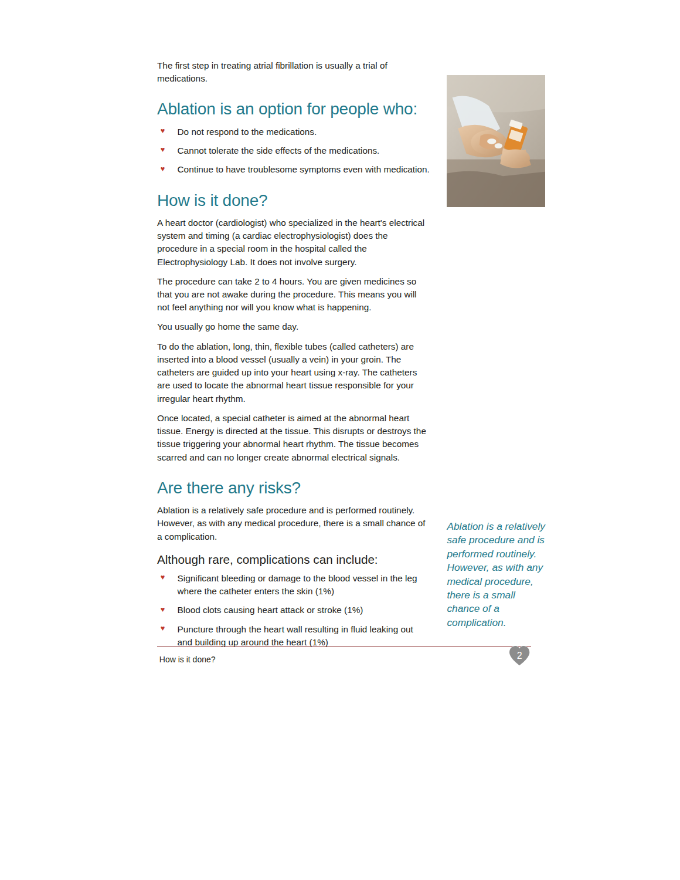The first step in treating atrial fibrillation is usually a trial of medications.
Ablation is an option for people who:
Do not respond to the medications.
Cannot tolerate the side effects of the medications.
Continue to have troublesome symptoms even with medication.
How is it done?
A heart doctor (cardiologist) who specialized in the heart's electrical system and timing (a cardiac electrophysiologist) does the procedure in a special room in the hospital called the Electrophysiology Lab. It does not involve surgery.
The procedure can take 2 to 4 hours. You are given medicines so that you are not awake during the procedure. This means you will not feel anything nor will you know what is happening.
You usually go home the same day.
To do the ablation, long, thin, flexible tubes (called catheters) are inserted into a blood vessel (usually a vein) in your groin. The catheters are guided up into your heart using x-ray. The catheters are used to locate the abnormal heart tissue responsible for your irregular heart rhythm.
Once located, a special catheter is aimed at the abnormal heart tissue. Energy is directed at the tissue. This disrupts or destroys the tissue triggering your abnormal heart rhythm. The tissue becomes scarred and can no longer create abnormal electrical signals.
Are there any risks?
Ablation is a relatively safe procedure and is performed routinely. However, as with any medical procedure, there is a small chance of a complication.
Although rare, complications can include:
Significant bleeding or damage to the blood vessel in the leg where the catheter enters the skin (1%)
Blood clots causing heart attack or stroke (1%)
Puncture through the heart wall resulting in fluid leaking out and building up around the heart (1%)
Ablation is a relatively safe procedure and is performed routinely. However, as with any medical procedure, there is a small chance of a complication.
How is it done?
2